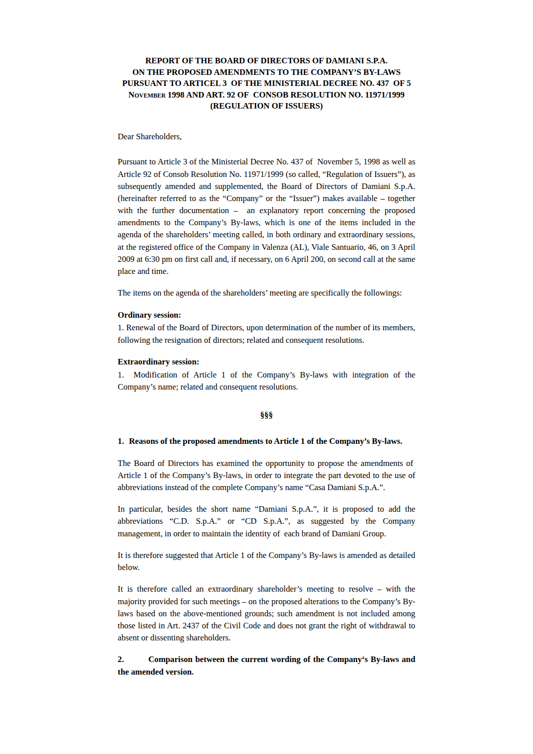Report of the Board of Directors of Damiani S.p.A.
on the proposed amendments to the Company’s By-laws pursuant to Articel 3 of the Ministerial Decree No. 437 of 5 November 1998 and Art. 92 of Consob Resolution No. 11971/1999 (Regulation of Issuers)
Dear Shareholders,
Pursuant to Article 3 of the Ministerial Decree No. 437 of November 5, 1998 as well as Article 92 of Consob Resolution No. 11971/1999 (so called, “Regulation of Issuers”), as subsequently amended and supplemented, the Board of Directors of Damiani S.p.A. (hereinafter referred to as the “Company” or the “Issuer”) makes available – together with the further documentation – an explanatory report concerning the proposed amendments to the Company’s By-laws, which is one of the items included in the agenda of the shareholders’ meeting called, in both ordinary and extraordinary sessions, at the registered office of the Company in Valenza (AL), Viale Santuario, 46, on 3 April 2009 at 6:30 pm on first call and, if necessary, on 6 April 200, on second call at the same place and time.
The items on the agenda of the shareholders’ meeting are specifically the followings:
Ordinary session:
1. Renewal of the Board of Directors, upon determination of the number of its members, following the resignation of directors; related and consequent resolutions.
Extraordinary session:
1. Modification of Article 1 of the Company’s By-laws with integration of the Company’s name; related and consequent resolutions.
§§§
1. Reasons of the proposed amendments to Article 1 of the Company’s By-laws.
The Board of Directors has examined the opportunity to propose the amendments of Article 1 of the Company’s By-laws, in order to integrate the part devoted to the use of abbreviations instead of the complete Company’s name “Casa Damiani S.p.A.”.
In particular, besides the short name “Damiani S.p.A.”, it is proposed to add the abbreviations “C.D. S.p.A.” or “CD S.p.A.”, as suggested by the Company management, in order to maintain the identity of each brand of Damiani Group.
It is therefore suggested that Article 1 of the Company’s By-laws is amended as detailed below.
It is therefore called an extraordinary shareholder’s meeting to resolve – with the majority provided for such meetings – on the proposed alterations to the Company’s By-laws based on the above-mentioned grounds; such amendment is not included among those listed in Art. 2437 of the Civil Code and does not grant the right of withdrawal to absent or dissenting shareholders.
2. Comparison between the current wording of the Company‘s By-laws and the amended version.